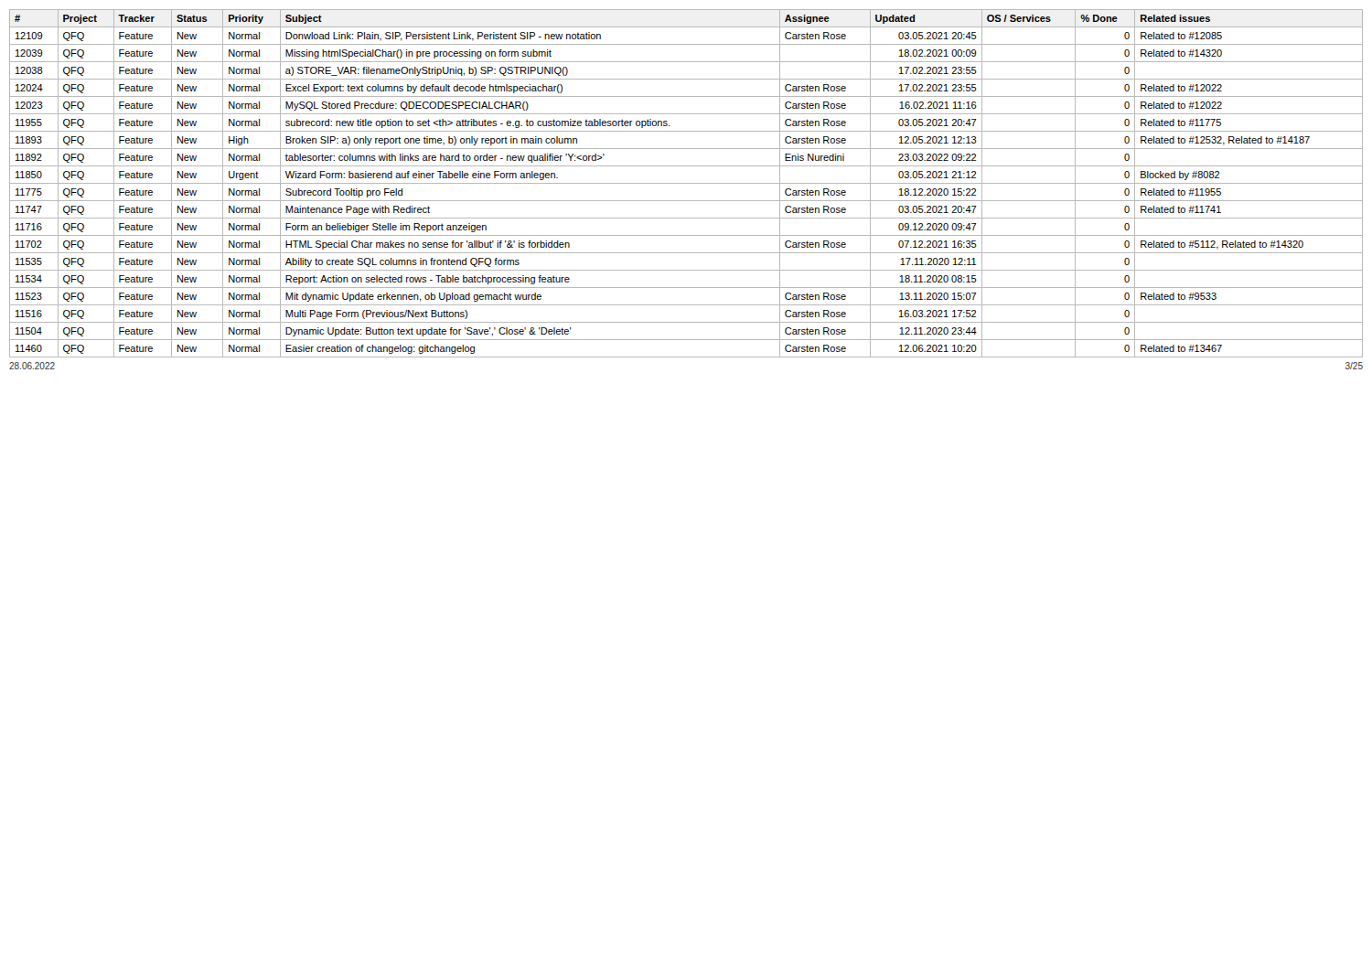| # | Project | Tracker | Status | Priority | Subject | Assignee | Updated | OS / Services | % Done | Related issues |
| --- | --- | --- | --- | --- | --- | --- | --- | --- | --- | --- |
| 12109 | QFQ | Feature | New | Normal | Donwload Link: Plain, SIP, Persistent Link, Peristent SIP - new notation | Carsten Rose | 03.05.2021 20:45 | | 0 | Related to #12085 |
| 12039 | QFQ | Feature | New | Normal | Missing htmlSpecialChar() in pre processing on form submit | | 18.02.2021 00:09 | | 0 | Related to #14320 |
| 12038 | QFQ | Feature | New | Normal | a) STORE_VAR: filenameOnlyStripUniq, b) SP: QSTRIPUNIQ() | | 17.02.2021 23:55 | | 0 | |
| 12024 | QFQ | Feature | New | Normal | Excel Export: text columns by default decode htmlspeciachar() | Carsten Rose | 17.02.2021 23:55 | | 0 | Related to #12022 |
| 12023 | QFQ | Feature | New | Normal | MySQL Stored Precdure: QDECODESPECIALCHAR() | Carsten Rose | 16.02.2021 11:16 | | 0 | Related to #12022 |
| 11955 | QFQ | Feature | New | Normal | subrecord: new title option to set <th> attributes - e.g. to customize tablesorter options. | Carsten Rose | 03.05.2021 20:47 | | 0 | Related to #11775 |
| 11893 | QFQ | Feature | New | High | Broken SIP: a) only report one time, b) only report in main column | Carsten Rose | 12.05.2021 12:13 | | 0 | Related to #12532, Related to #14187 |
| 11892 | QFQ | Feature | New | Normal | tablesorter: columns with links are hard to order - new qualifier 'Y:<ord>' | Enis Nuredini | 23.03.2022 09:22 | | 0 | |
| 11850 | QFQ | Feature | New | Urgent | Wizard Form: basierend auf einer Tabelle eine Form anlegen. | | 03.05.2021 21:12 | | 0 | Blocked by #8082 |
| 11775 | QFQ | Feature | New | Normal | Subrecord Tooltip pro Feld | Carsten Rose | 18.12.2020 15:22 | | 0 | Related to #11955 |
| 11747 | QFQ | Feature | New | Normal | Maintenance Page with Redirect | Carsten Rose | 03.05.2021 20:47 | | 0 | Related to #11741 |
| 11716 | QFQ | Feature | New | Normal | Form an beliebiger Stelle im Report anzeigen | | 09.12.2020 09:47 | | 0 | |
| 11702 | QFQ | Feature | New | Normal | HTML Special Char makes no sense for 'allbut' if '&' is forbidden | Carsten Rose | 07.12.2021 16:35 | | 0 | Related to #5112, Related to #14320 |
| 11535 | QFQ | Feature | New | Normal | Ability to create SQL columns in frontend QFQ forms | | 17.11.2020 12:11 | | 0 | |
| 11534 | QFQ | Feature | New | Normal | Report: Action on selected rows - Table batchprocessing feature | | 18.11.2020 08:15 | | 0 | |
| 11523 | QFQ | Feature | New | Normal | Mit dynamic Update erkennen, ob Upload gemacht wurde | Carsten Rose | 13.11.2020 15:07 | | 0 | Related to #9533 |
| 11516 | QFQ | Feature | New | Normal | Multi Page Form (Previous/Next Buttons) | Carsten Rose | 16.03.2021 17:52 | | 0 | |
| 11504 | QFQ | Feature | New | Normal | Dynamic Update: Button text update for 'Save',' Close' & 'Delete' | Carsten Rose | 12.11.2020 23:44 | | 0 | |
| 11460 | QFQ | Feature | New | Normal | Easier creation of changelog: gitchangelog | Carsten Rose | 12.06.2021 10:20 | | 0 | Related to #13467 |
28.06.2022 3/25